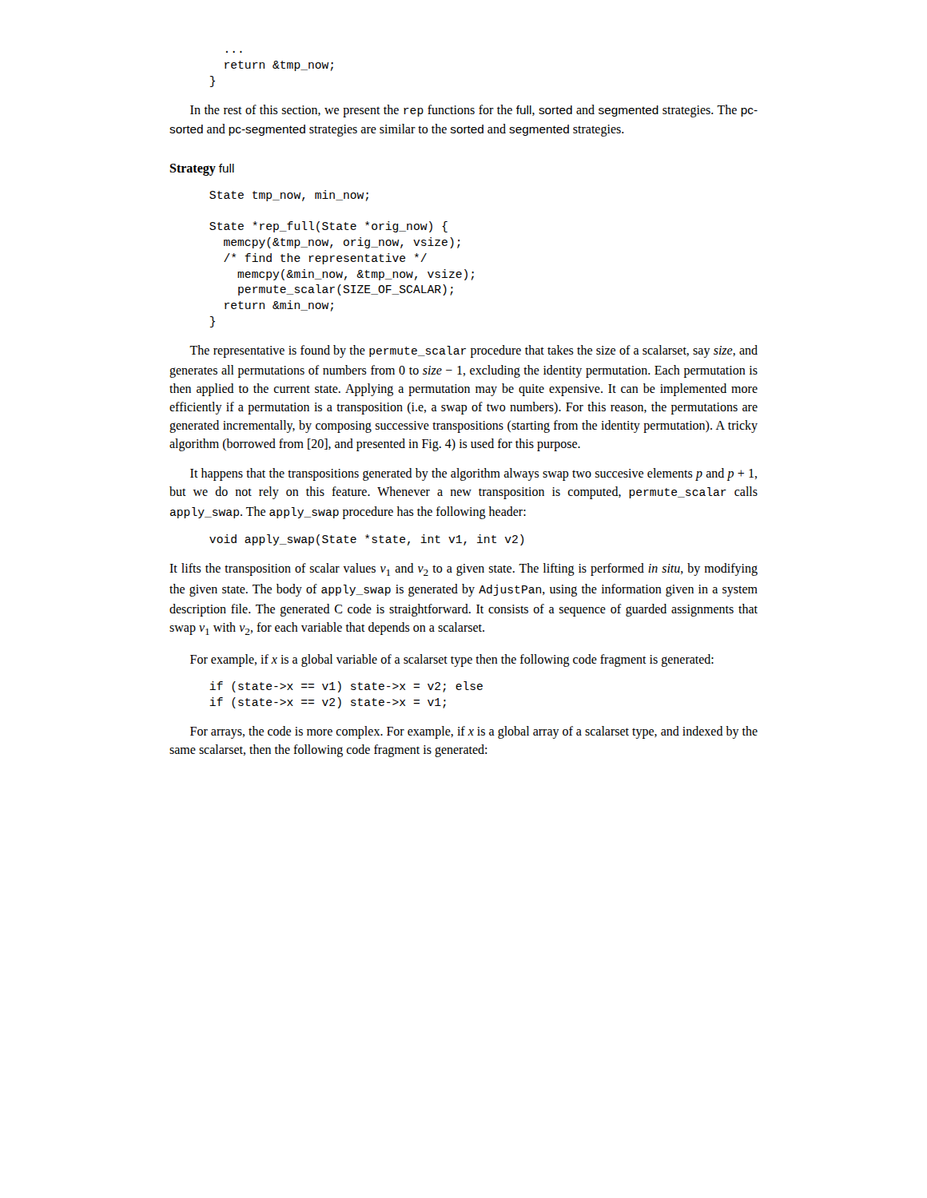...
    return &tmp_now;
  }
In the rest of this section, we present the rep functions for the full, sorted and segmented strategies. The pc-sorted and pc-segmented strategies are similar to the sorted and segmented strategies.
Strategy full
  State tmp_now, min_now;

  State *rep_full(State *orig_now) {
    memcpy(&tmp_now, orig_now, vsize);
    /* find the representative */
      memcpy(&min_now, &tmp_now, vsize);
      permute_scalar(SIZE_OF_SCALAR);
    return &min_now;
  }
The representative is found by the permute_scalar procedure that takes the size of a scalarset, say size, and generates all permutations of numbers from 0 to size − 1, excluding the identity permutation. Each permutation is then applied to the current state. Applying a permutation may be quite expensive. It can be implemented more efficiently if a permutation is a transposition (i.e, a swap of two numbers). For this reason, the permutations are generated incrementally, by composing successive transpositions (starting from the identity permutation). A tricky algorithm (borrowed from [20], and presented in Fig. 4) is used for this purpose.
It happens that the transpositions generated by the algorithm always swap two succesive elements p and p + 1, but we do not rely on this feature. Whenever a new transposition is computed, permute_scalar calls apply_swap. The apply_swap procedure has the following header:
  void apply_swap(State *state, int v1, int v2)
It lifts the transposition of scalar values v1 and v2 to a given state. The lifting is performed in situ, by modifying the given state. The body of apply_swap is generated by AdjustPan, using the information given in a system description file. The generated C code is straightforward. It consists of a sequence of guarded assignments that swap v1 with v2, for each variable that depends on a scalarset.
For example, if x is a global variable of a scalarset type then the following code fragment is generated:
  if (state->x == v1) state->x = v2; else
  if (state->x == v2) state->x = v1;
For arrays, the code is more complex. For example, if x is a global array of a scalarset type, and indexed by the same scalarset, then the following code fragment is generated: